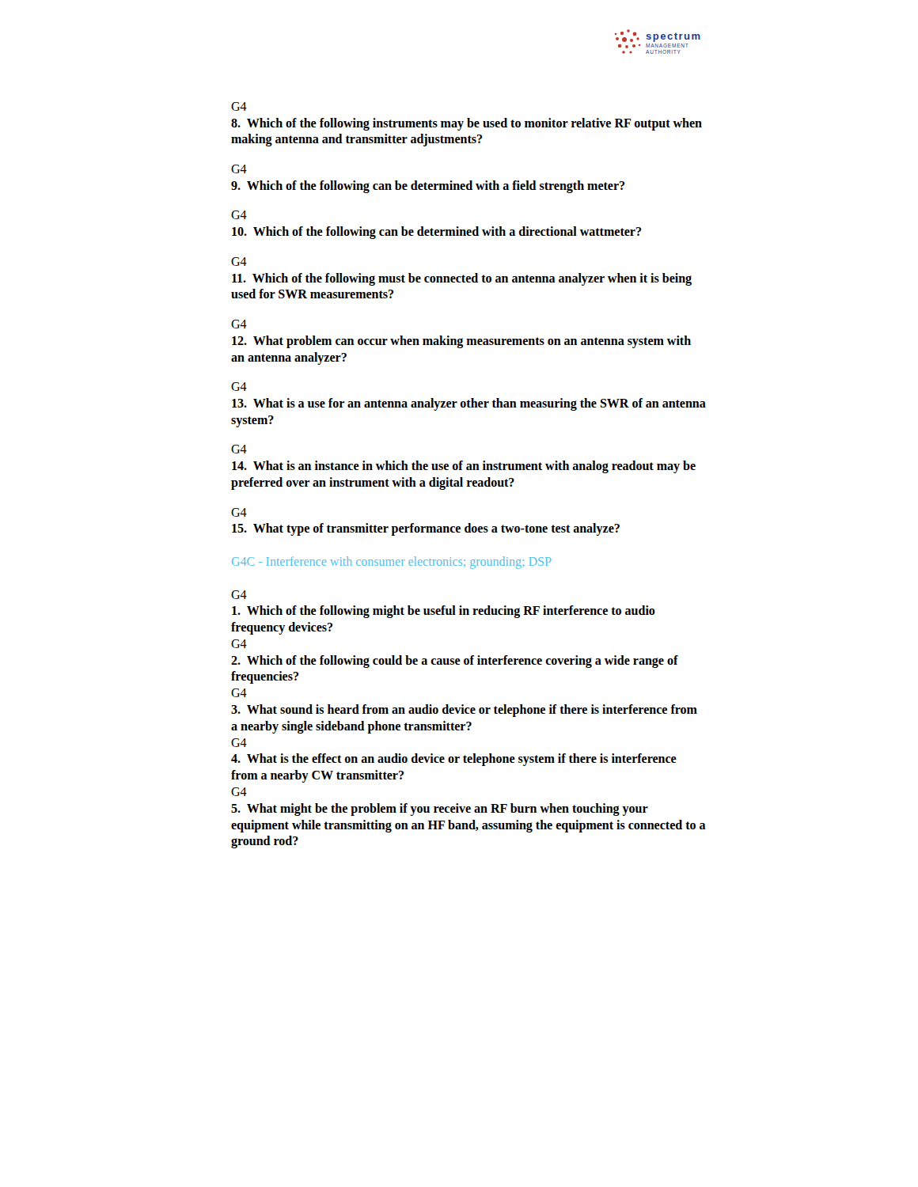spectrum MANAGEMENT AUTHORITY
G4
8. Which of the following instruments may be used to monitor relative RF output when making antenna and transmitter adjustments?
G4
9. Which of the following can be determined with a field strength meter?
G4
10. Which of the following can be determined with a directional wattmeter?
G4
11. Which of the following must be connected to an antenna analyzer when it is being used for SWR measurements?
G4
12. What problem can occur when making measurements on an antenna system with an antenna analyzer?
G4
13. What is a use for an antenna analyzer other than measuring the SWR of an antenna system?
G4
14. What is an instance in which the use of an instrument with analog readout may be preferred over an instrument with a digital readout?
G4
15. What type of transmitter performance does a two-tone test analyze?
G4C - Interference with consumer electronics; grounding; DSP
G4
1. Which of the following might be useful in reducing RF interference to audio frequency devices?
G4
2. Which of the following could be a cause of interference covering a wide range of frequencies?
G4
3. What sound is heard from an audio device or telephone if there is interference from a nearby single sideband phone transmitter?
G4
4. What is the effect on an audio device or telephone system if there is interference from a nearby CW transmitter?
G4
5. What might be the problem if you receive an RF burn when touching your equipment while transmitting on an HF band, assuming the equipment is connected to a ground rod?